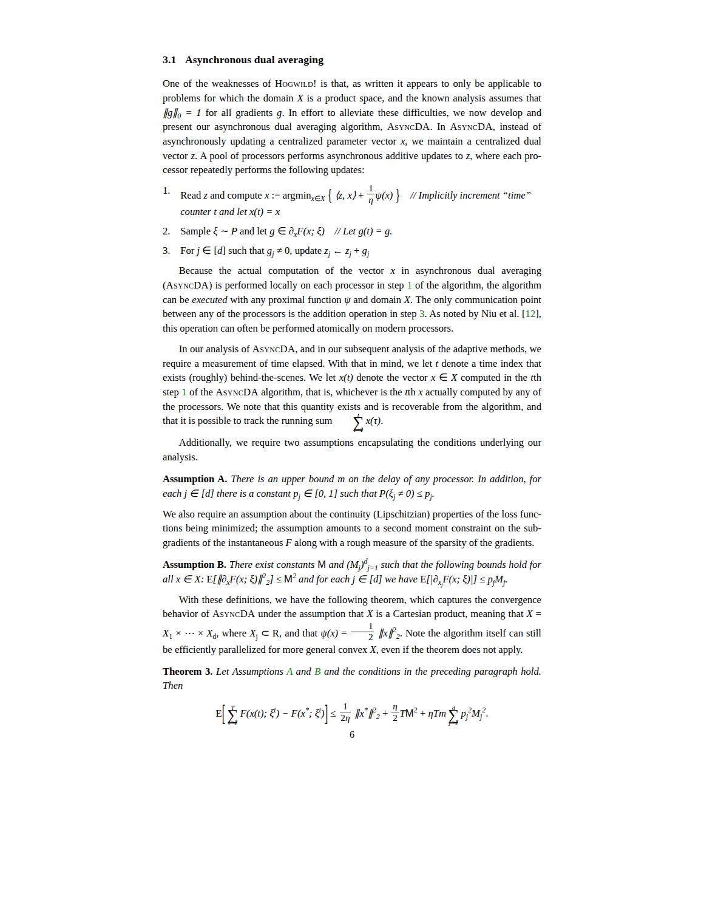3.1 Asynchronous dual averaging
One of the weaknesses of Hogwild! is that, as written it appears to only be applicable to problems for which the domain X is a product space, and the known analysis assumes that ∥g∥0 = 1 for all gradients g. In effort to alleviate these difficulties, we now develop and present our asynchronous dual averaging algorithm, AsyncDA. In AsyncDA, instead of asynchronously updating a centralized parameter vector x, we maintain a centralized dual vector z. A pool of processors performs asynchronous additive updates to z, where each processor repeatedly performs the following updates:
Read z and compute x := argminx∈X { ⟨z, x⟩ + 1 η ψ(x) } // Implicitly increment “time” counter t and let x(t) = x
Sample ξ ∼ P and let g ∈ ∂xF(x; ξ) // Let g(t) = g.
For j ∈ [d] such that gj ≠ 0, update zj ← zj + gj
Because the actual computation of the vector x in asynchronous dual averaging (AsyncDA) is performed locally on each processor in step 1 of the algorithm, the algorithm can be executed with any proximal function ψ and domain X. The only communication point between any of the processors is the addition operation in step 3. As noted by Niu et al. [12], this operation can often be performed atomically on modern processors.
In our analysis of AsyncDA, and in our subsequent analysis of the adaptive methods, we require a measurement of time elapsed. With that in mind, we let t denote a time index that exists (roughly) behind-the-scenes. We let x(t) denote the vector x ∈ X computed in the tth step 1 of the AsyncDA algorithm, that is, whichever is the tth x actually computed by any of the processors. We note that this quantity exists and is recoverable from the algorithm, and that it is possible to track the running sum t∑τ=1 x(τ).
Additionally, we require two assumptions encapsulating the conditions underlying our analysis.
Assumption A. There is an upper bound m on the delay of any processor. In addition, for each j ∈ [d] there is a constant pj ∈ [0, 1] such that P(ξj ≠ 0) ≤ pj.
We also require an assumption about the continuity (Lipschitzian) properties of the loss functions being minimized; the assumption amounts to a second moment constraint on the sub-gradients of the instantaneous F along with a rough measure of the sparsity of the gradients.
Assumption B. There exist constants M and (Mj)dj=1 such that the following bounds hold for all x ∈ X: E[∥∂xF(x; ξ)∥22] ≤ M2 and for each j ∈ [d] we have E[|∂xjF(x; ξ)|] ≤ pjMj.
With these definitions, we have the following theorem, which captures the convergence behavior of AsyncDA under the assumption that X is a Cartesian product, meaning that X = X1 × ⋯ × Xd, where Xj ⊂ R, and that ψ(x) = 12 ∥x∥22. Note the algorithm itself can still be efficiently parallelized for more general convex X, even if the theorem does not apply.
Theorem 3. Let Assumptions A and B and the conditions in the preceding paragraph hold. Then
E[T∑t=1 F(x(t); ξt) − F(x*; ξt)] ≤ 12η ∥x*∥22 + η 2 TM2 + ηTm d∑j=1 pj2Mj2.
6